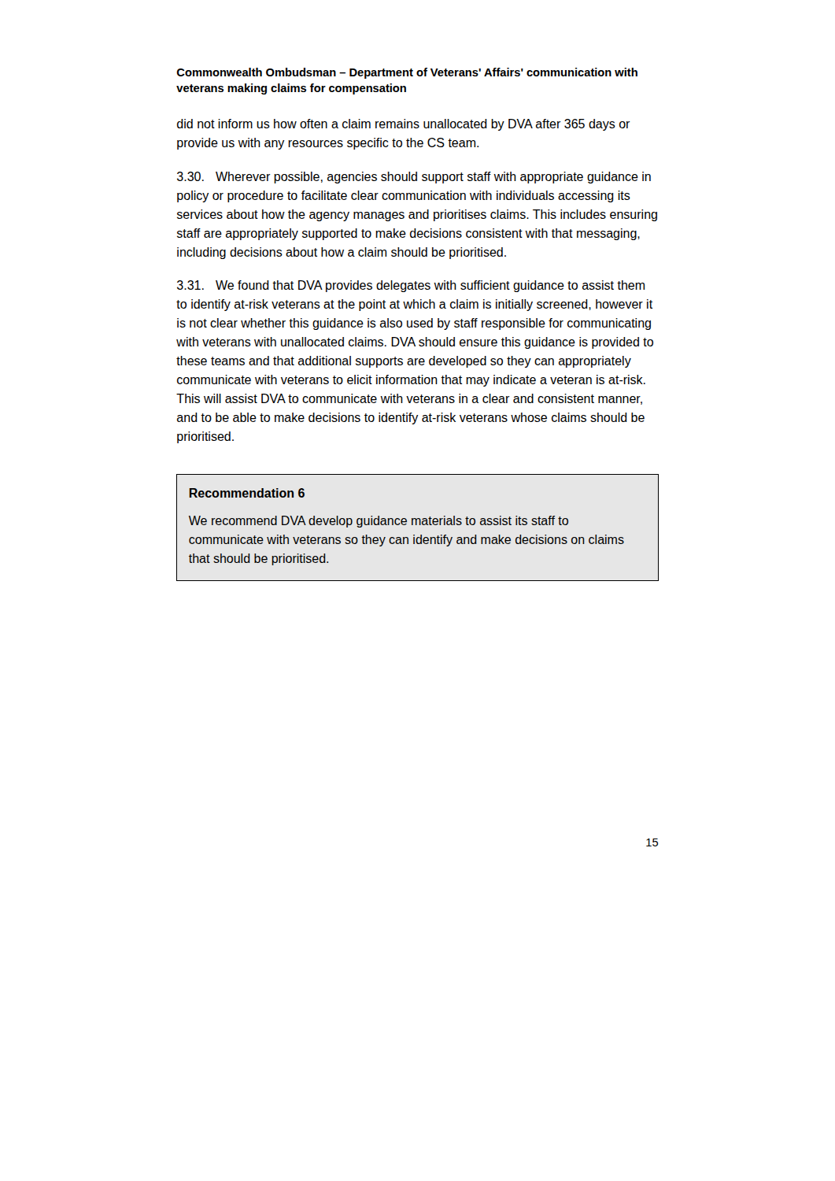Commonwealth Ombudsman – Department of Veterans' Affairs' communication with veterans making claims for compensation
did not inform us how often a claim remains unallocated by DVA after 365 days or provide us with any resources specific to the CS team.
3.30. Wherever possible, agencies should support staff with appropriate guidance in policy or procedure to facilitate clear communication with individuals accessing its services about how the agency manages and prioritises claims. This includes ensuring staff are appropriately supported to make decisions consistent with that messaging, including decisions about how a claim should be prioritised.
3.31. We found that DVA provides delegates with sufficient guidance to assist them to identify at-risk veterans at the point at which a claim is initially screened, however it is not clear whether this guidance is also used by staff responsible for communicating with veterans with unallocated claims. DVA should ensure this guidance is provided to these teams and that additional supports are developed so they can appropriately communicate with veterans to elicit information that may indicate a veteran is at-risk. This will assist DVA to communicate with veterans in a clear and consistent manner, and to be able to make decisions to identify at-risk veterans whose claims should be prioritised.
Recommendation 6
We recommend DVA develop guidance materials to assist its staff to communicate with veterans so they can identify and make decisions on claims that should be prioritised.
15